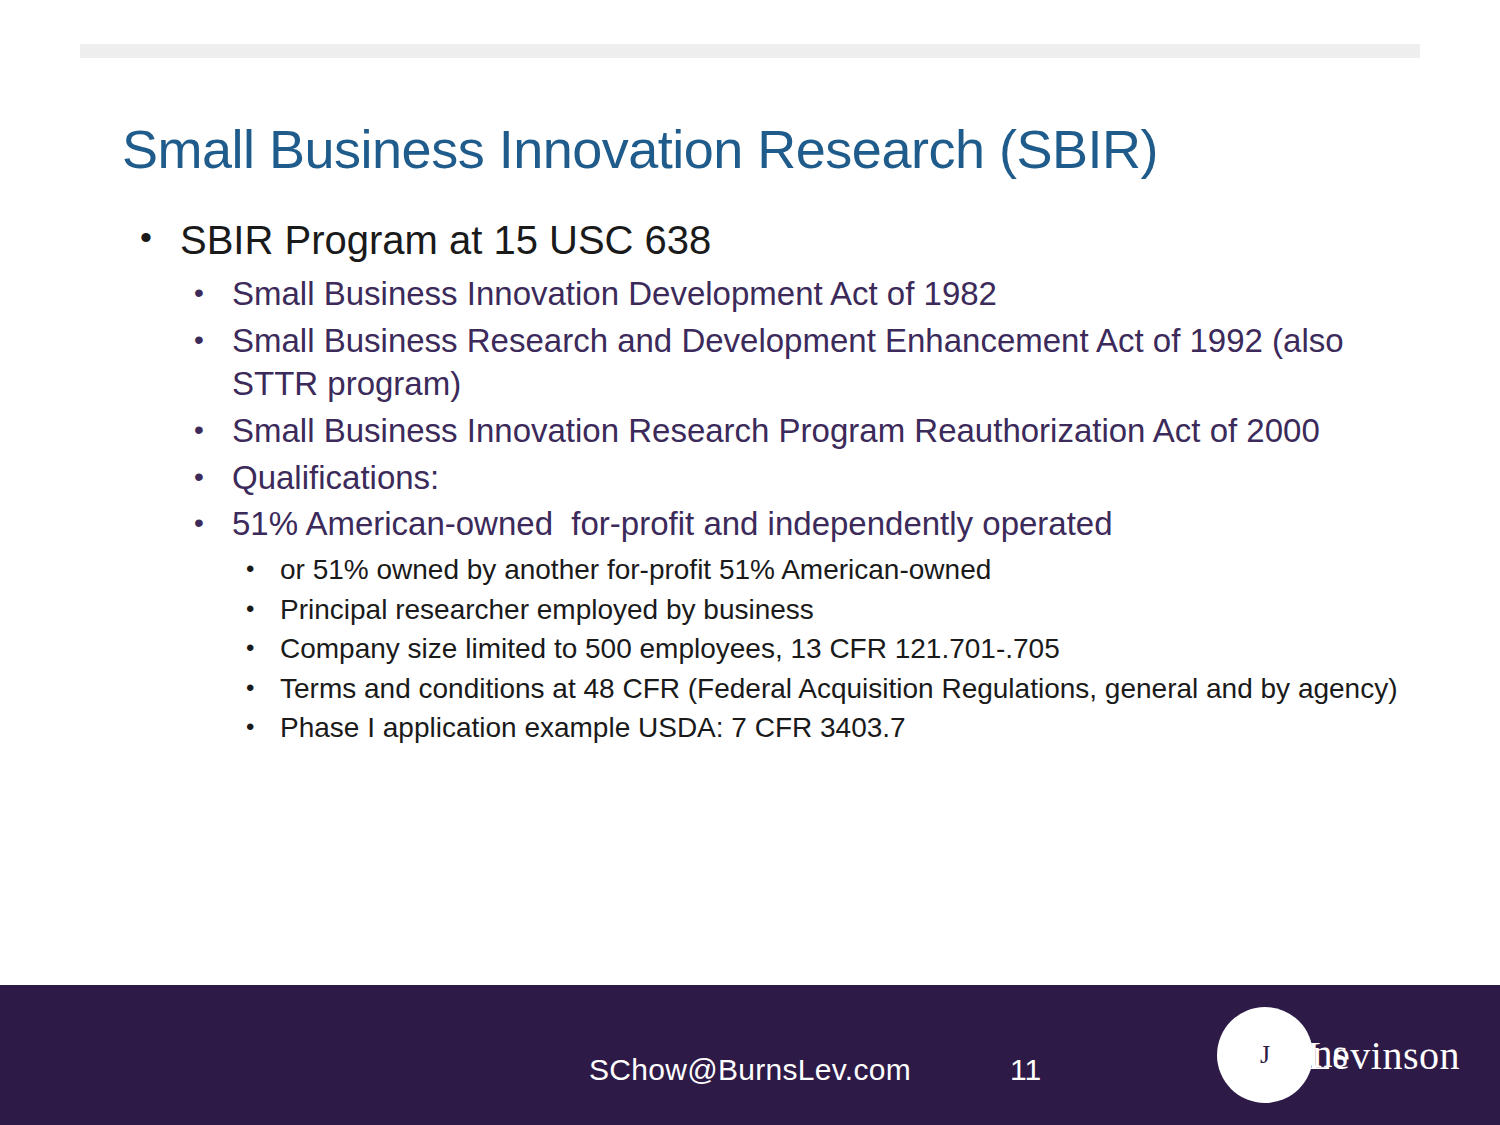Small Business Innovation Research (SBIR)
SBIR Program at 15 USC 638
Small Business Innovation Development Act of 1982
Small Business Research and Development Enhancement Act of 1992 (also STTR program)
Small Business Innovation Research Program Reauthorization Act of 2000
Qualifications:
51% American-owned for-profit and independently operated
or 51% owned by another for-profit 51% American-owned
Principal researcher employed by business
Company size limited to 500 employees, 13 CFR 121.701-.705
Terms and conditions at 48 CFR (Federal Acquisition Regulations, general and by agency)
Phase I application example USDA: 7 CFR 3403.7
SChow@BurnsLev.com
11
Burns
J
Levinson